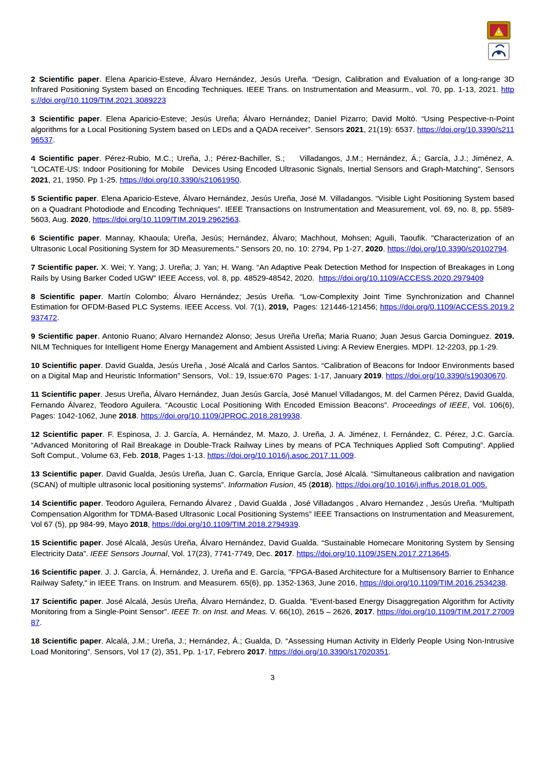2 Scientific paper. Elena Aparicio-Esteve, Álvaro Hernández, Jesús Ureña. “Design, Calibration and Evaluation of a long-range 3D Infrared Positioning System based on Encoding Techniques. IEEE Trans. on Instrumentation and Measurm., vol. 70, pp. 1-13, 2021. https://doi.org//10.1109/TIM.2021.3089223
3 Scientific paper. Elena Aparicio-Esteve; Jesús Ureña; Álvaro Hernández; Daniel Pizarro; David Moltó. “Using Pespective-n-Point algorithms for a Local Positioning System based on LEDs and a QADA receiver”. Sensors 2021, 21(19): 6537. https://doi.org/10.3390/s21196537.
4 Scientific paper. Pérez-Rubio, M.C.; Ureña, J.; Pérez-Bachiller, S.; Villadangos, J.M.; Hernández, Á.; García, J.J.; Jiménez, A. "LOCATE-US: Indoor Positioning for Mobile Devices Using Encoded Ultrasonic Signals, Inertial Sensors and Graph-Matching", Sensors 2021, 21, 1950. Pp 1-25. https://doi.org/10.3390/s21061950.
5 Scientific paper. Elena Aparicio-Esteve, Álvaro Hernández, Jesús Ureña, José M. Villadangos. “Visible Light Positioning System based on a Quadrant Photodiode and Encoding Techniques”. IEEE Transactions on Instrumentation and Measurement, vol. 69, no. 8, pp. 5589-5603, Aug. 2020, https://doi.org/10.1109/TIM.2019.2962563.
6 Scientific paper. Mannay, Khaoula; Ureña, Jesús; Hernández, Álvaro; Machhout, Mohsen; Aguili, Taoufik. "Characterization of an Ultrasonic Local Positioning System for 3D Measurements." Sensors 20, no. 10: 2794, Pp 1-27, 2020. https://doi.org/10.3390/s20102794.
7 Scientific paper. X. Wei; Y. Yang; J. Ureña; J. Yan; H. Wang. “An Adaptive Peak Detection Method for Inspection of Breakages in Long Rails by Using Barker Coded UGW” IEEE Access, vol. 8, pp. 48529-48542, 2020. https://doi.org/10.1109/ACCESS.2020.2979409
8 Scientific paper. Martín Colombo; Álvaro Hernández; Jesús Ureña. “Low-Complexity Joint Time Synchronization and Channel Estimation for OFDM-Based PLC Systems. IEEE Access. Vol. 7(1), 2019, Pages: 121446-121456; https://doi.org/0.1109/ACCESS.2019.2937472.
9 Scientific paper. Antonio Ruano; Alvaro Hernandez Alonso; Jesus Ureña Ureña; Maria Ruano; Juan Jesus Garcia Dominguez. 2019. NILM Techniques for Intelligent Home Energy Management and Ambient Assisted Living: A Review Energies. MDPI. 12-2203, pp.1-29.
10 Scientific paper. David Gualda, Jesús Ureña , José Alcalá and Carlos Santos. “Calibration of Beacons for Indoor Environments based on a Digital Map and Heuristic Information” Sensors, Vol.: 19, Issue:670 Pages: 1-17, January 2019. https://doi.org/10.3390/s19030670.
11 Scientific paper. Jesus Ureña, Álvaro Hernández, Juan Jesús García, José Manuel Villadangos, M. del Carmen Pérez, David Gualda, Fernando Álvarez, Teodoro Aguilera. “Acoustic Local Positioning With Encoded Emission Beacons”. Proceedings of IEEE, Vol. 106(6), Pages: 1042-1062, June 2018. https://doi.org/10.1109/JPROC.2018.2819938.
12 Scientific paper. F. Espinosa, J. J. García, A. Hernández, M. Mazo, J. Ureña, J. A. Jiménez, I. Fernández, C. Pérez, J.C. García. “Advanced Monitoring of Rail Breakage in Double-Track Railway Lines by means of PCA Techniques Applied Soft Computing”. Applied Soft Comput., Volume 63, Feb. 2018, Pages 1-13. https://doi.org/10.1016/j.asoc.2017.11.009.
13 Scientific paper. David Gualda, Jesús Ureña, Juan C. García, Enrique García, José Alcalá. “Simultaneous calibration and navigation (SCAN) of multiple ultrasonic local positioning systems”. Information Fusion, 45 (2018). https://doi.org/10.1016/j.inffus.2018.01.005.
14 Scientific paper. Teodoro Aguilera, Fernando Álvarez , David Gualda , José Villadangos , Alvaro Hernandez , Jesús Ureña. “Multipath Compensation Algorithm for TDMA-Based Ultrasonic Local Positioning Systems” IEEE Transactions on Instrumentation and Measurement, Vol 67 (5), pp 984-99, Mayo 2018, https://doi.org/10.1109/TIM.2018.2794939.
15 Scientific paper. José Alcalá, Jesús Ureña, Álvaro Hernández, David Gualda. “Sustainable Homecare Monitoring System by Sensing Electricity Data”. IEEE Sensors Journal, Vol. 17(23), 7741-7749, Dec. 2017. https://doi.org/10.1109/JSEN.2017.2713645.
16 Scientific paper. J. J. García, Á. Hernández, J. Ureña and E. García, "FPGA-Based Architecture for a Multisensory Barrier to Enhance Railway Safety," in IEEE Trans. on Instrum. and Measurem. 65(6), pp. 1352-1363, June 2016, https://doi.org/10.1109/TIM.2016.2534238.
17 Scientific paper. José Alcalá, Jesús Ureña, Álvaro Hernández, D. Gualda. ”Event-based Energy Disaggregation Algorithm for Activity Monitoring from a Single-Point Sensor”. IEEE Tr. on Inst. and Meas. V. 66(10), 2615 – 2626, 2017. https://doi.org/10.1109/TIM.2017.2700987.
18 Scientific paper. Alcalá, J.M.; Ureña, J.; Hernández, Á.; Gualda, D. “Assessing Human Activity in Elderly People Using Non-Intrusive Load Monitoring”. Sensors, Vol 17 (2), 351, Pp. 1-17, Febrero 2017. https://doi.org/10.3390/s17020351.
3